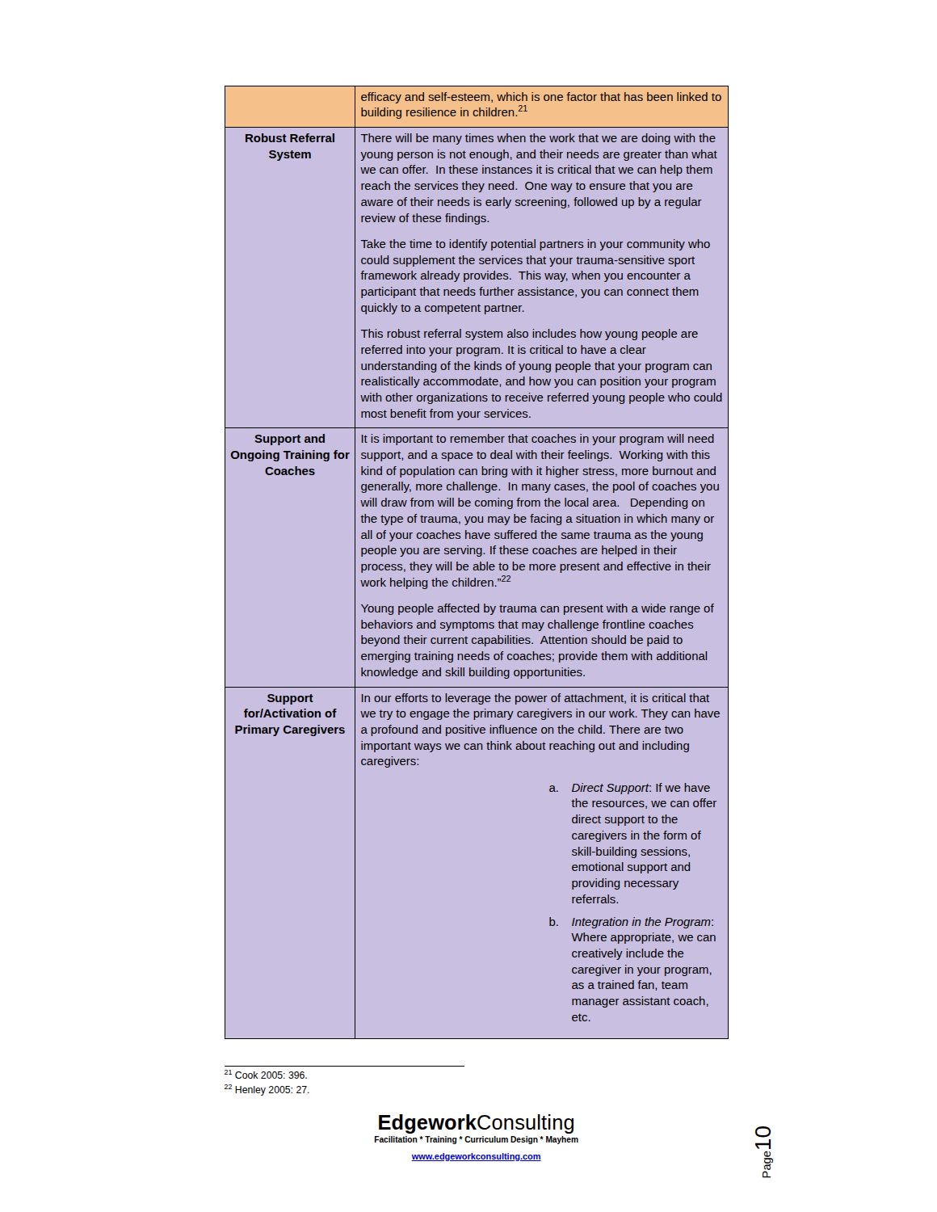| | efficacy and self-esteem, which is one factor that has been linked to building resilience in children. 21 |
| Robust Referral System | There will be many times when the work that we are doing with the young person is not enough, and their needs are greater than what we can offer. In these instances it is critical that we can help them reach the services they need. One way to ensure that you are aware of their needs is early screening, followed up by a regular review of these findings. Take the time to identify potential partners in your community who could supplement the services that your trauma-sensitive sport framework already provides. This way, when you encounter a participant that needs further assistance, you can connect them quickly to a competent partner. This robust referral system also includes how young people are referred into your program. It is critical to have a clear understanding of the kinds of young people that your program can realistically accommodate, and how you can position your program with other organizations to receive referred young people who could most benefit from your services. |
| Support and Ongoing Training for Coaches | It is important to remember that coaches in your program will need support, and a space to deal with their feelings. Working with this kind of population can bring with it higher stress, more burnout and generally, more challenge. In many cases, the pool of coaches you will draw from will be coming from the local area. Depending on the type of trauma, you may be facing a situation in which many or all of your coaches have suffered the same trauma as the young people you are serving. If these coaches are helped in their process, they will be able to be more present and effective in their work helping the children.” 22 Young people affected by trauma can present with a wide range of behaviors and symptoms that may challenge frontline coaches beyond their current capabilities. Attention should be paid to emerging training needs of coaches; provide them with additional knowledge and skill building opportunities. |
| Support for/Activation of Primary Caregivers | In our efforts to leverage the power of attachment, it is critical that we try to engage the primary caregivers in our work. They can have a profound and positive influence on the child. There are two important ways we can think about reaching out and including caregivers: Direct Support : If we have the resources, we can offer direct support to the caregivers in the form of skill-building sessions, emotional support and providing necessary referrals. Integration in the Program : Where appropriate, we can creatively include the caregiver in your program, as a trained fan, team manager assistant coach, etc. |
21 Cook 2005: 396.
22 Henley 2005: 27.
Edgework Consulting
Facilitation * Training * Curriculum Design * Mayhem
www.edgeworkconsulting.com
Page10